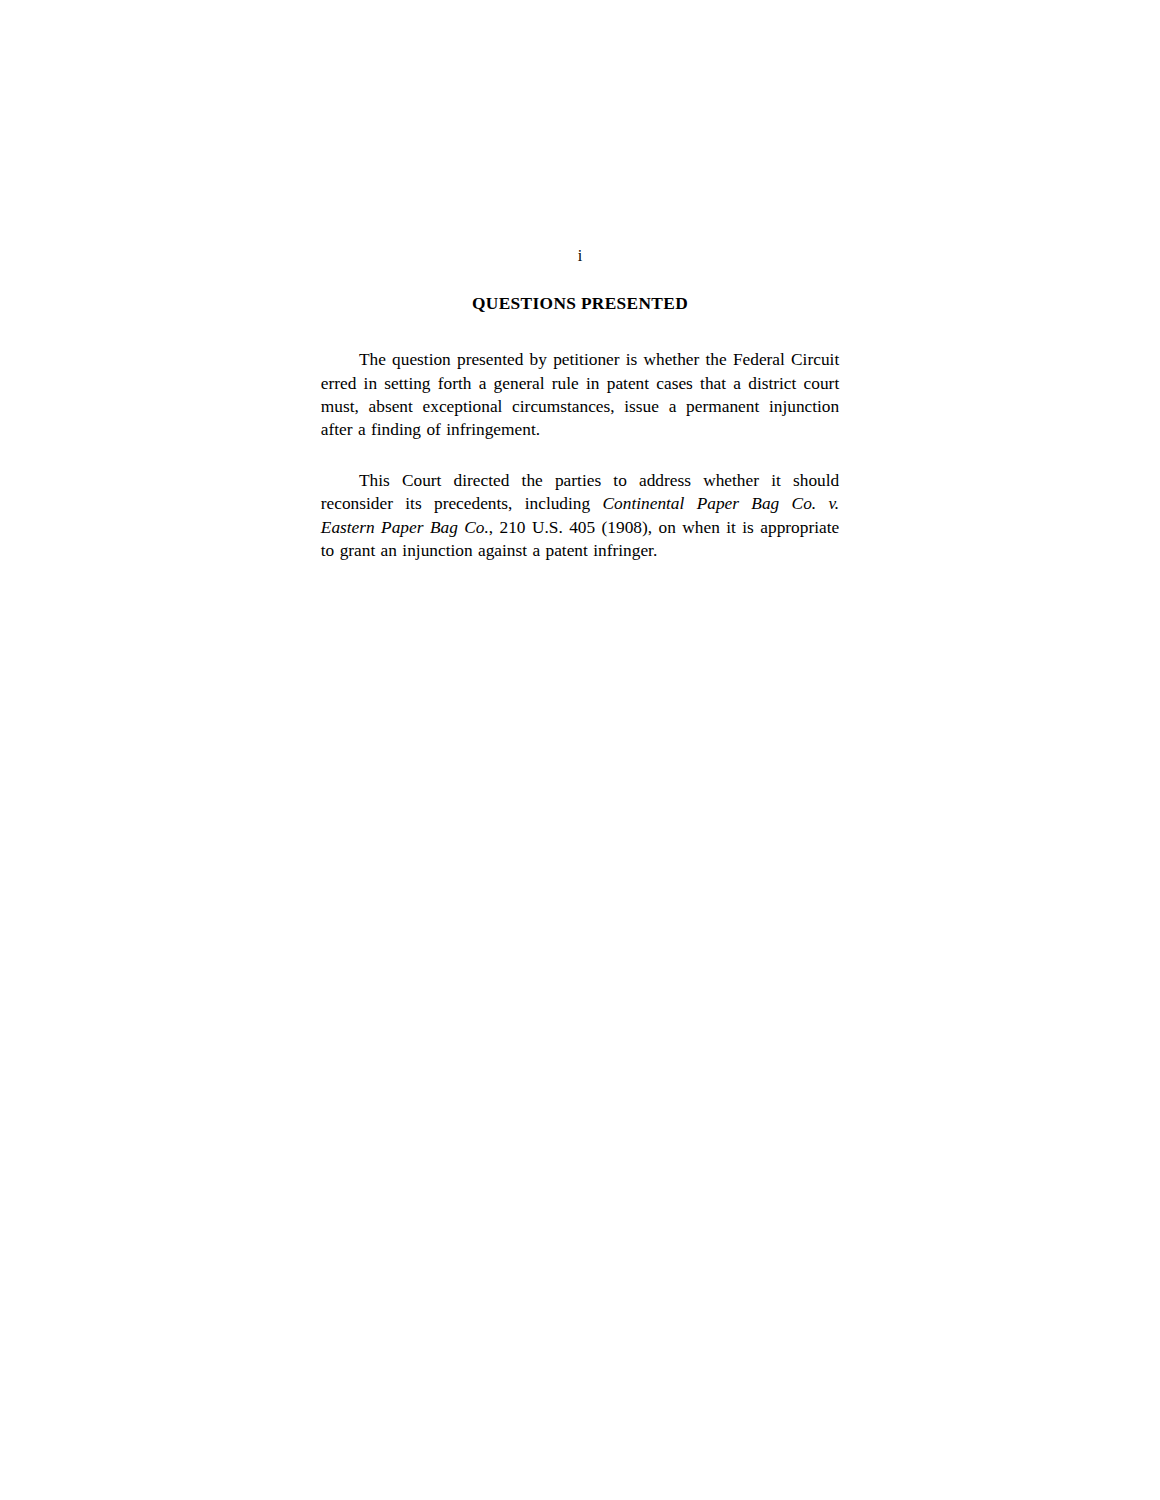i
QUESTIONS PRESENTED
The question presented by petitioner is whether the Federal Circuit erred in setting forth a general rule in patent cases that a district court must, absent exceptional circumstances, issue a permanent injunction after a finding of infringement.
This Court directed the parties to address whether it should reconsider its precedents, including Continental Paper Bag Co. v. Eastern Paper Bag Co., 210 U.S. 405 (1908), on when it is appropriate to grant an injunction against a patent infringer.